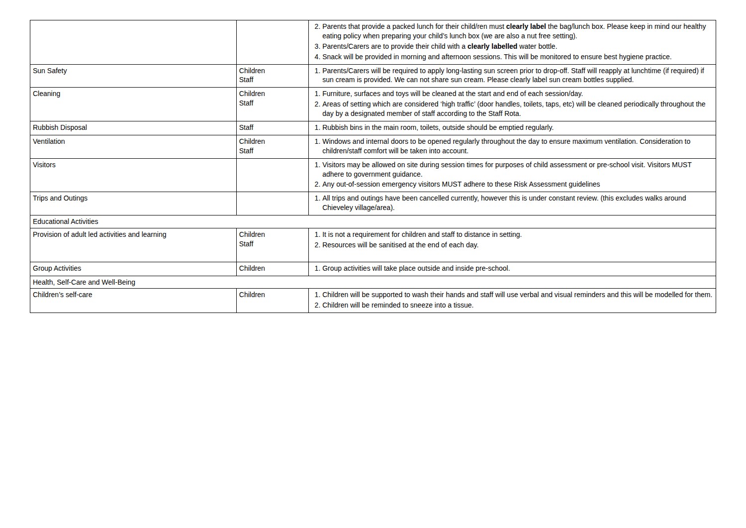| | | Parents that provide a packed lunch for their child/ren must clearly label the bag/lunch box. Please keep in mind our healthy eating policy when preparing your child’s lunch box (we are also a nut free setting). Parents/Carers are to provide their child with a clearly labelled water bottle. Snack will be provided in morning and afternoon sessions. This will be monitored to ensure best hygiene practice. |
| Sun Safety | Children Staff | Parents/Carers will be required to apply long-lasting sun screen prior to drop-off. Staff will reapply at lunchtime (if required) if sun cream is provided. We can not share sun cream. Please clearly label sun cream bottles supplied. |
| Cleaning | Children Staff | Furniture, surfaces and toys will be cleaned at the start and end of each session/day. Areas of setting which are considered ‘high traffic’ (door handles, toilets, taps, etc) will be cleaned periodically throughout the day by a designated member of staff according to the Staff Rota. |
| Rubbish Disposal | Staff | Rubbish bins in the main room, toilets, outside should be emptied regularly. |
| Ventilation | Children Staff | Windows and internal doors to be opened regularly throughout the day to ensure maximum ventilation. Consideration to children/staff comfort will be taken into account. |
| Visitors | | Visitors may be allowed on site during session times for purposes of child assessment or pre-school visit. Visitors MUST adhere to government guidance. Any out-of-session emergency visitors MUST adhere to these Risk Assessment guidelines |
| Trips and Outings | | All trips and outings have been cancelled currently, however this is under constant review. (this excludes walks around Chieveley village/area). |
| Educational Activities |
| Provision of adult led activities and learning | Children Staff | It is not a requirement for children and staff to distance in setting. Resources will be sanitised at the end of each day. |
| Group Activities | Children | Group activities will take place outside and inside pre-school. |
| Health, Self-Care and Well-Being |
| Children’s self-care | Children | Children will be supported to wash their hands and staff will use verbal and visual reminders and this will be modelled for them. Children will be reminded to sneeze into a tissue. |